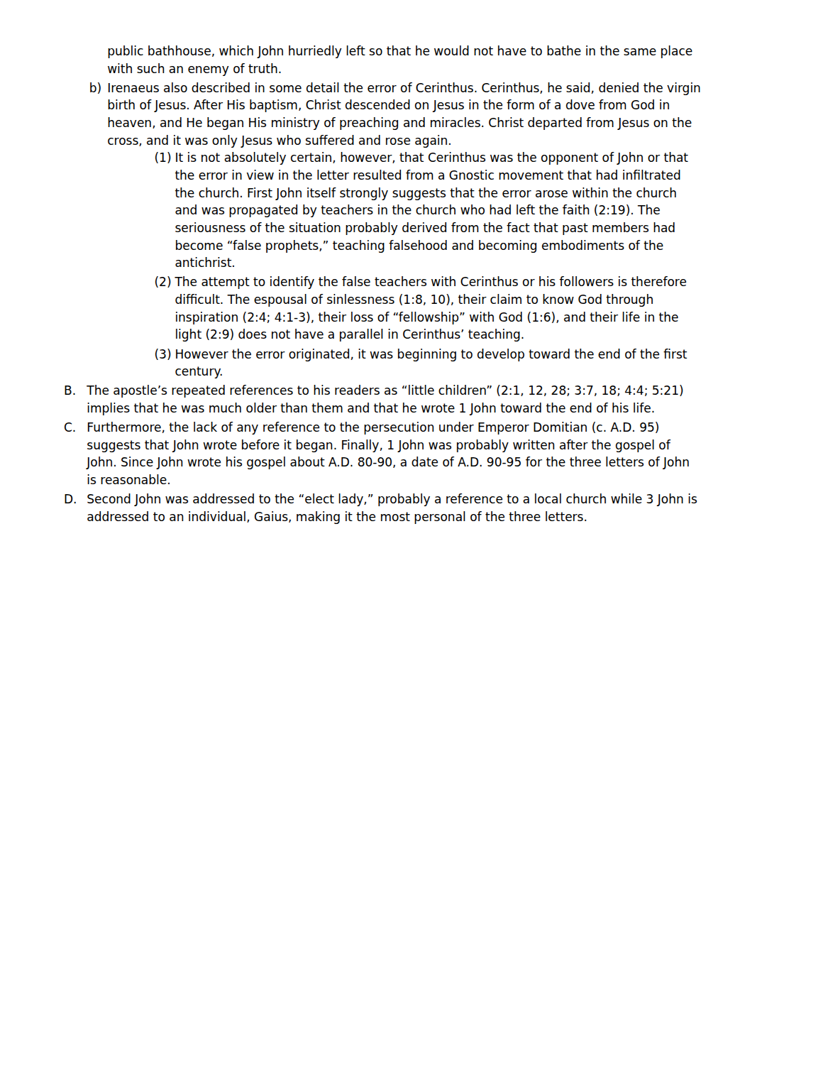public bathhouse, which John hurriedly left so that he would not have to bathe in the same place with such an enemy of truth.
b) Irenaeus also described in some detail the error of Cerinthus. Cerinthus, he said, denied the virgin birth of Jesus. After His baptism, Christ descended on Jesus in the form of a dove from God in heaven, and He began His ministry of preaching and miracles. Christ departed from Jesus on the cross, and it was only Jesus who suffered and rose again.
(1) It is not absolutely certain, however, that Cerinthus was the opponent of John or that the error in view in the letter resulted from a Gnostic movement that had infiltrated the church. First John itself strongly suggests that the error arose within the church and was propagated by teachers in the church who had left the faith (2:19). The seriousness of the situation probably derived from the fact that past members had become “false prophets,” teaching falsehood and becoming embodiments of the antichrist.
(2) The attempt to identify the false teachers with Cerinthus or his followers is therefore difficult. The espousal of sinlessness (1:8, 10), their claim to know God through inspiration (2:4; 4:1-3), their loss of “fellowship” with God (1:6), and their life in the light (2:9) does not have a parallel in Cerinthus’ teaching.
(3) However the error originated, it was beginning to develop toward the end of the first century.
B. The apostle’s repeated references to his readers as “little children” (2:1, 12, 28; 3:7, 18; 4:4; 5:21) implies that he was much older than them and that he wrote 1 John toward the end of his life.
C. Furthermore, the lack of any reference to the persecution under Emperor Domitian (c. A.D. 95) suggests that John wrote before it began. Finally, 1 John was probably written after the gospel of John. Since John wrote his gospel about A.D. 80-90, a date of A.D. 90-95 for the three letters of John is reasonable.
D. Second John was addressed to the “elect lady,” probably a reference to a local church while 3 John is addressed to an individual, Gaius, making it the most personal of the three letters.